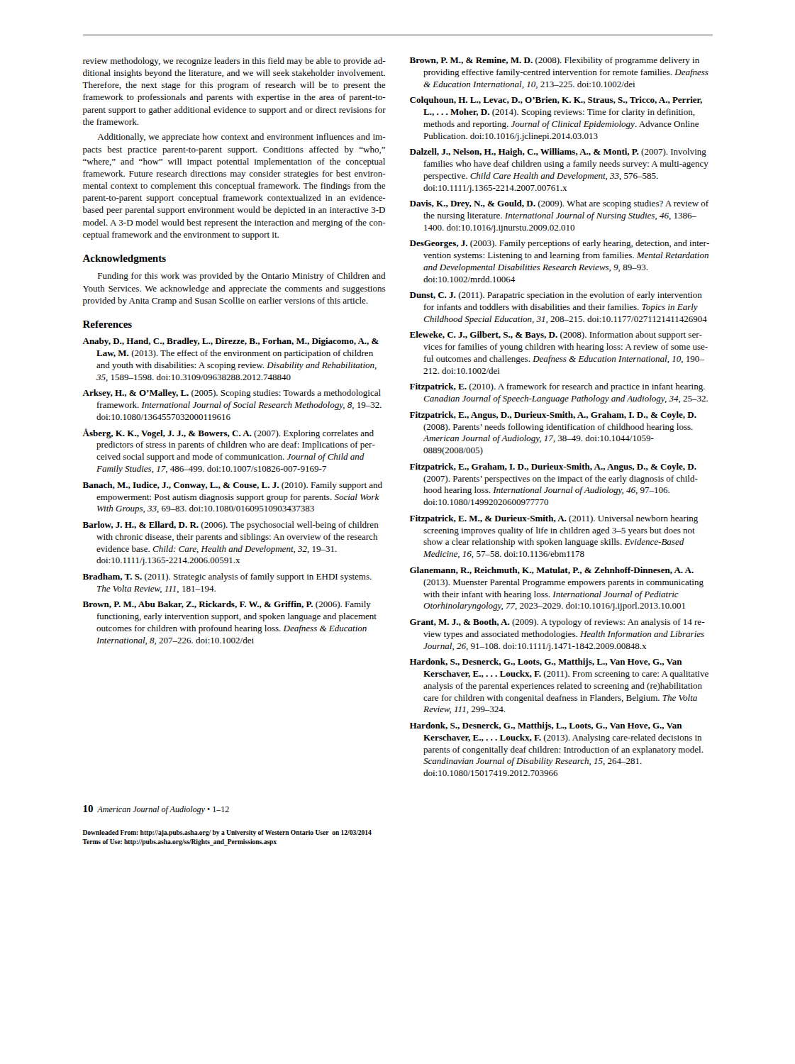review methodology, we recognize leaders in this field may be able to provide additional insights beyond the literature, and we will seek stakeholder involvement. Therefore, the next stage for this program of research will be to present the framework to professionals and parents with expertise in the area of parent-to-parent support to gather additional evidence to support and or direct revisions for the framework.
Additionally, we appreciate how context and environment influences and impacts best practice parent-to-parent support. Conditions affected by “who,” “where,” and “how” will impact potential implementation of the conceptual framework. Future research directions may consider strategies for best environmental context to complement this conceptual framework. The findings from the parent-to-parent support conceptual framework contextualized in an evidence-based peer parental support environment would be depicted in an interactive 3-D model. A 3-D model would best represent the interaction and merging of the conceptual framework and the environment to support it.
Acknowledgments
Funding for this work was provided by the Ontario Ministry of Children and Youth Services. We acknowledge and appreciate the comments and suggestions provided by Anita Cramp and Susan Scollie on earlier versions of this article.
References
Anaby, D., Hand, C., Bradley, L., Direzze, B., Forhan, M., Digiacomo, A., & Law, M. (2013). The effect of the environment on participation of children and youth with disabilities: A scoping review. Disability and Rehabilitation, 35, 1589–1598. doi:10.3109/09638288.2012.748840
Arksey, H., & O’Malley, L. (2005). Scoping studies: Towards a methodological framework. International Journal of Social Research Methodology, 8, 19–32. doi:10.1080/1364557032000119616
Åsberg, K. K., Vogel, J. J., & Bowers, C. A. (2007). Exploring correlates and predictors of stress in parents of children who are deaf: Implications of perceived social support and mode of communication. Journal of Child and Family Studies, 17, 486–499. doi:10.1007/s10826-007-9169-7
Banach, M., Iudice, J., Conway, L., & Couse, L. J. (2010). Family support and empowerment: Post autism diagnosis support group for parents. Social Work With Groups, 33, 69–83. doi:10.1080/01609510903437383
Barlow, J. H., & Ellard, D. R. (2006). The psychosocial well-being of children with chronic disease, their parents and siblings: An overview of the research evidence base. Child: Care, Health and Development, 32, 19–31. doi:10.1111/j.1365-2214.2006.00591.x
Bradham, T. S. (2011). Strategic analysis of family support in EHDI systems. The Volta Review, 111, 181–194.
Brown, P. M., Abu Bakar, Z., Rickards, F. W., & Griffin, P. (2006). Family functioning, early intervention support, and spoken language and placement outcomes for children with profound hearing loss. Deafness & Education International, 8, 207–226. doi:10.1002/dei
Brown, P. M., & Remine, M. D. (2008). Flexibility of programme delivery in providing effective family-centred intervention for remote families. Deafness & Education International, 10, 213–225. doi:10.1002/dei
Colquhoun, H. L., Levac, D., O’Brien, K. K., Straus, S., Tricco, A., Perrier, L., . . . Moher, D. (2014). Scoping reviews: Time for clarity in definition, methods and reporting. Journal of Clinical Epidemiology. Advance Online Publication. doi:10.1016/j.jclinepi.2014.03.013
Dalzell, J., Nelson, H., Haigh, C., Williams, A., & Monti, P. (2007). Involving families who have deaf children using a family needs survey: A multi-agency perspective. Child Care Health and Development, 33, 576–585. doi:10.1111/j.1365-2214.2007.00761.x
Davis, K., Drey, N., & Gould, D. (2009). What are scoping studies? A review of the nursing literature. International Journal of Nursing Studies, 46, 1386–1400. doi:10.1016/j.ijnurstu.2009.02.010
DesGeorges, J. (2003). Family perceptions of early hearing, detection, and intervention systems: Listening to and learning from families. Mental Retardation and Developmental Disabilities Research Reviews, 9, 89–93. doi:10.1002/mrdd.10064
Dunst, C. J. (2011). Parapatric speciation in the evolution of early intervention for infants and toddlers with disabilities and their families. Topics in Early Childhood Special Education, 31, 208–215. doi:10.1177/0271121411426904
Eleweke, C. J., Gilbert, S., & Bays, D. (2008). Information about support services for families of young children with hearing loss: A review of some useful outcomes and challenges. Deafness & Education International, 10, 190–212. doi:10.1002/dei
Fitzpatrick, E. (2010). A framework for research and practice in infant hearing. Canadian Journal of Speech-Language Pathology and Audiology, 34, 25–32.
Fitzpatrick, E., Angus, D., Durieux-Smith, A., Graham, I. D., & Coyle, D. (2008). Parents’ needs following identification of childhood hearing loss. American Journal of Audiology, 17, 38–49. doi:10.1044/1059-0889(2008/005)
Fitzpatrick, E., Graham, I. D., Durieux-Smith, A., Angus, D., & Coyle, D. (2007). Parents’ perspectives on the impact of the early diagnosis of childhood hearing loss. International Journal of Audiology, 46, 97–106. doi:10.1080/14992020600977770
Fitzpatrick, E. M., & Durieux-Smith, A. (2011). Universal newborn hearing screening improves quality of life in children aged 3–5 years but does not show a clear relationship with spoken language skills. Evidence-Based Medicine, 16, 57–58. doi:10.1136/ebm1178
Glanemann, R., Reichmuth, K., Matulat, P., & Zehnhoff-Dinnesen, A. A. (2013). Muenster Parental Programme empowers parents in communicating with their infant with hearing loss. International Journal of Pediatric Otorhinolaryngology, 77, 2023–2029. doi:10.1016/j.ijporl.2013.10.001
Grant, M. J., & Booth, A. (2009). A typology of reviews: An analysis of 14 review types and associated methodologies. Health Information and Libraries Journal, 26, 91–108. doi:10.1111/j.1471-1842.2009.00848.x
Hardonk, S., Desnerck, G., Loots, G., Matthijs, L., Van Hove, G., Van Kerschaver, E., . . . Louckx, F. (2011). From screening to care: A qualitative analysis of the parental experiences related to screening and (re)habilitation care for children with congenital deafness in Flanders, Belgium. The Volta Review, 111, 299–324.
Hardonk, S., Desnerck, G., Matthijs, L., Loots, G., Van Hove, G., Van Kerschaver, E., . . . Louckx, F. (2013). Analysing care-related decisions in parents of congenitally deaf children: Introduction of an explanatory model. Scandinavian Journal of Disability Research, 15, 264–281. doi:10.1080/15017419.2012.703966
10 American Journal of Audiology • 1–12
Downloaded From: http://aja.pubs.asha.org/ by a University of Western Ontario User on 12/03/2014
Terms of Use: http://pubs.asha.org/ss/Rights_and_Permissions.aspx